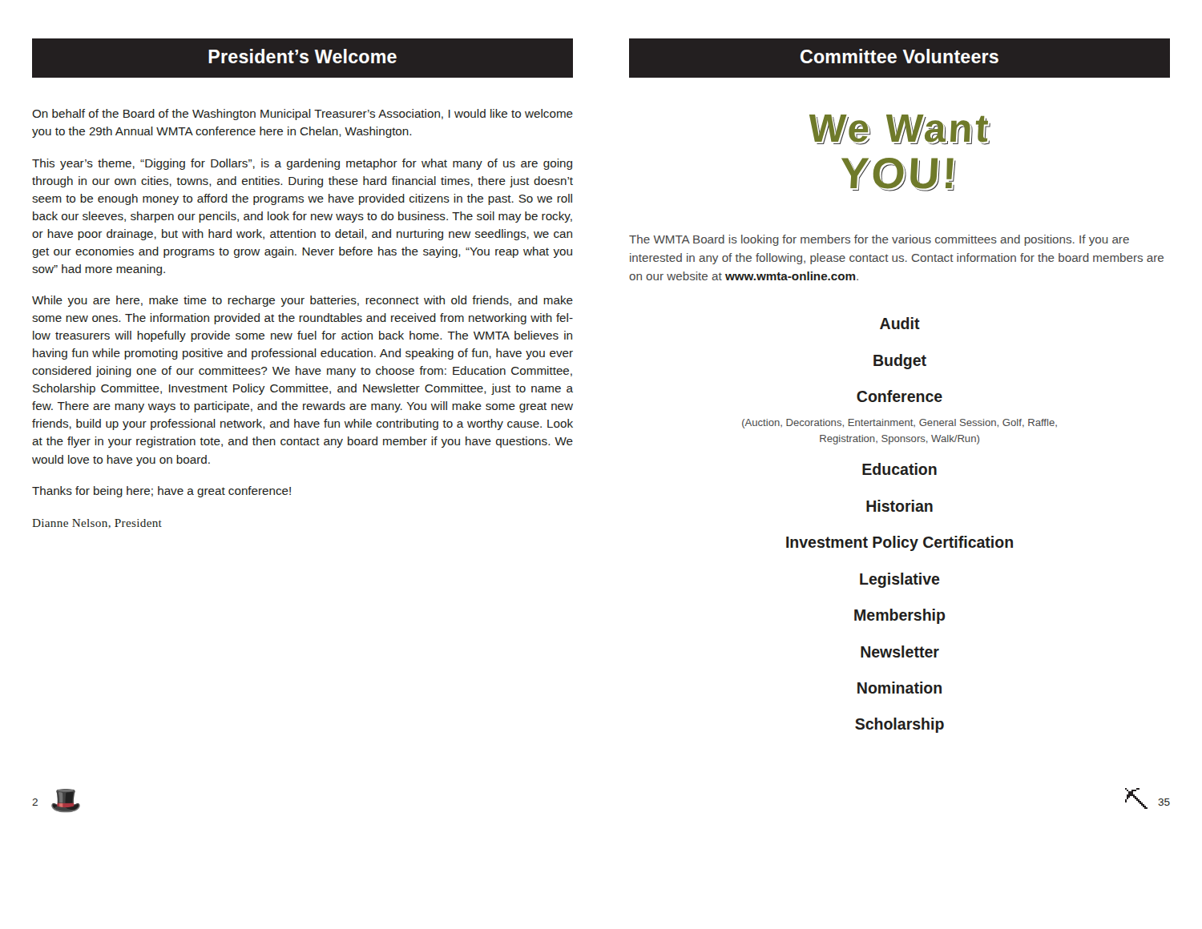President’s Welcome
On behalf of the Board of the Washington Municipal Treasurer’s Association, I would like to welcome you to the 29th Annual WMTA conference here in Chelan, Washington.
This year’s theme, “Digging for Dollars”, is a gardening metaphor for what many of us are going through in our own cities, towns, and entities. During these hard financial times, there just doesn’t seem to be enough money to afford the programs we have provided citizens in the past. So we roll back our sleeves, sharpen our pencils, and look for new ways to do business. The soil may be rocky, or have poor drainage, but with hard work, attention to detail, and nurturing new seedlings, we can get our economies and programs to grow again. Never before has the saying, “You reap what you sow” had more meaning.
While you are here, make time to recharge your batteries, reconnect with old friends, and make some new ones. The information provided at the roundtables and received from networking with fellow treasurers will hopefully provide some new fuel for action back home. The WMTA believes in having fun while promoting positive and professional education. And speaking of fun, have you ever considered joining one of our committees? We have many to choose from: Education Committee, Scholarship Committee, Investment Policy Committee, and Newsletter Committee, just to name a few. There are many ways to participate, and the rewards are many. You will make some great new friends, build up your professional network, and have fun while contributing to a worthy cause. Look at the flyer in your registration tote, and then contact any board member if you have questions. We would love to have you on board.
Thanks for being here; have a great conference!
Dianne Nelson, President
🎩
2
Committee Volunteers
We Want YOU!
The WMTA Board is looking for members for the various committees and positions. If you are interested in any of the following, please contact us. Contact information for the board members are on our website at www.wmta-online.com.
Audit
Budget
Conference
(Auction, Decorations, Entertainment, General Session, Golf, Raffle,
Registration, Sponsors, Walk/Run)
Education
Historian
Investment Policy Certification
Legislative
Membership
Newsletter
Nomination
Scholarship
⛏
35